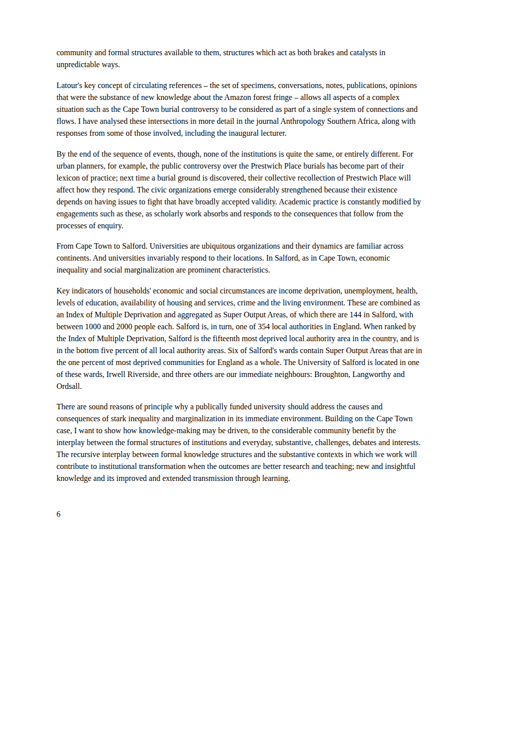community and formal structures available to them, structures which act as both brakes and catalysts in unpredictable ways.
Latour's key concept of circulating references – the set of specimens, conversations, notes, publications, opinions that were the substance of new knowledge about the Amazon forest fringe – allows all aspects of a complex situation such as the Cape Town burial controversy to be considered as part of a single system of connections and flows. I have analysed these intersections in more detail in the journal Anthropology Southern Africa, along with responses from some of those involved, including the inaugural lecturer.
By the end of the sequence of events, though, none of the institutions is quite the same, or entirely different. For urban planners, for example, the public controversy over the Prestwich Place burials has become part of their lexicon of practice; next time a burial ground is discovered, their collective recollection of Prestwich Place will affect how they respond. The civic organizations emerge considerably strengthened because their existence depends on having issues to fight that have broadly accepted validity. Academic practice is constantly modified by engagements such as these, as scholarly work absorbs and responds to the consequences that follow from the processes of enquiry.
From Cape Town to Salford. Universities are ubiquitous organizations and their dynamics are familiar across continents. And universities invariably respond to their locations. In Salford, as in Cape Town, economic inequality and social marginalization are prominent characteristics.
Key indicators of households' economic and social circumstances are income deprivation, unemployment, health, levels of education, availability of housing and services, crime and the living environment. These are combined as an Index of Multiple Deprivation and aggregated as Super Output Areas, of which there are 144 in Salford, with between 1000 and 2000 people each. Salford is, in turn, one of 354 local authorities in England. When ranked by the Index of Multiple Deprivation, Salford is the fifteenth most deprived local authority area in the country, and is in the bottom five percent of all local authority areas. Six of Salford's wards contain Super Output Areas that are in the one percent of most deprived communities for England as a whole. The University of Salford is located in one of these wards, Irwell Riverside, and three others are our immediate neighbours: Broughton, Langworthy and Ordsall.
There are sound reasons of principle why a publically funded university should address the causes and consequences of stark inequality and marginalization in its immediate environment. Building on the Cape Town case, I want to show how knowledge-making may be driven, to the considerable community benefit by the interplay between the formal structures of institutions and everyday, substantive, challenges, debates and interests. The recursive interplay between formal knowledge structures and the substantive contexts in which we work will contribute to institutional transformation when the outcomes are better research and teaching; new and insightful knowledge and its improved and extended transmission through learning.
6